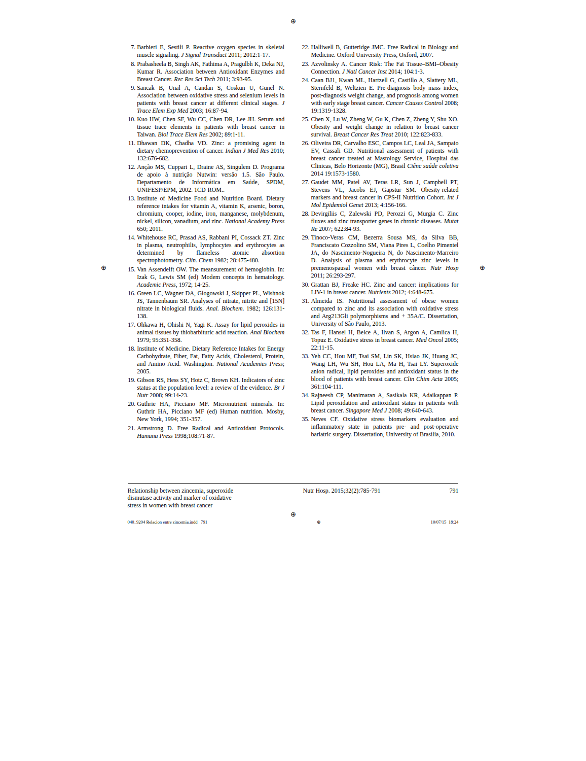⊕
⊕
⊕
⊕
Barbieri E, Sestili P. Reactive oxygen species in skeletal muscle signaling. J Signal Transduct 2011; 2012:1-17.
Prabasheela B, Singh AK, Fathima A, Pragulbh K, Deka NJ, Kumar R. Association between Antioxidant Enzymes and Breast Cancer. Rec Res Sci Tech 2011; 3:93-95.
Sancak B, Unal A, Candan S, Coskun U, Gunel N. Association between oxidative stress and selenium levels in patients with breast cancer at different clinical stages. J Trace Elem Exp Med 2003; 16:87-94.
Kuo HW, Chen SF, Wu CC, Chen DR, Lee JH. Serum and tissue trace elements in patients with breast cancer in Taiwan. Biol Trace Elem Res 2002; 89:1-11.
Dhawan DK, Chadha VD. Zinc: a promising agent in dietary chemoprevention of cancer. Indian J Med Res 2010; 132:676-682.
Anção MS, Cuppari L, Draine AS, Singulem D. Programa de apoio à nutrição Nutwin: versão 1.5. São Paulo. Departamento de Informática em Saúde, SPDM, UNIFESP/EPM, 2002. 1CD-ROM..
Institute of Medicine Food and Nutrition Board. Dietary reference intakes for vitamin A, vitamin K, arsenic, boron, chromium, cooper, iodine, iron, manganese, molybdenum, nickel, silicon, vanadium, and zinc. National Academy Press 650; 2011.
Whitehouse RC, Prasad AS, Rabbani PI, Cossack ZT. Zinc in plasma, neutrophilis, lymphocytes and erythrocytes as determined by flameless atomic absortion spectrophotometry. Clin. Chem 1982; 28:475-480.
Van Assendelft OW. The meansurement of hemoglobin. In: Izak G, Lewis SM (ed) Modem concepts in hematology. Academic Press, 1972; 14-25.
Green LC, Wagner DA, Glogowski J, Skipper PL, Wishnok JS, Tannenbaum SR. Analyses of nitrate, nitrite and [15N] nitrate in biological fluids. Anal. Biochem. 1982; 126:131-138.
Ohkawa H, Ohishi N, Yagi K. Assay for lipid peroxides in animal tissues by thiobarbituric acid reaction. Anal Biochem 1979; 95:351-358.
Institute of Medicine. Dietary Reference Intakes for Energy Carbohydrate, Fiber, Fat, Fatty Acids, Cholesterol, Protein, and Amino Acid. Washington. National Academies Press; 2005.
Gibson RS, Hess SY, Hotz C, Brown KH. Indicators of zinc status at the population level: a review of the evidence. Br J Nutr 2008; 99:14-23.
Guthrie HA, Picciano MF. Micronutrient minerals. In: Guthrir HA, Picciano MF (ed) Human nutrition. Mosby, New York, 1994; 351-357.
Armstrong D. Free Radical and Antioxidant Protocols. Humana Press 1998;108:71-87.
Halliwell B, Gutteridge JMC. Free Radical in Biology and Medicine. Oxford University Press, Oxford, 2007.
Azvolinsky A. Cancer Risk: The Fat Tissue–BMI–Obesity Connection. J Natl Cancer Inst 2014; 104:1-3.
Caan BJ1, Kwan ML, Hartzell G, Castillo A, Slattery ML, Sternfeld B, Weltzien E. Pre-diagnosis body mass index, post-diagnosis weight change, and prognosis among women with early stage breast cancer. Cancer Causes Control 2008; 19:1319-1328.
Chen X, Lu W, Zheng W, Gu K, Chen Z, Zheng Y, Shu XO. Obesity and weight change in relation to breast cancer survival. Breast Cancer Res Treat 2010; 122:823-833.
Oliveira DR, Carvalho ESC, Campos LC, Leal JA, Sampaio EV, Cassali GD. Nutritional assessment of patients with breast cancer treated at Mastology Service, Hospital das Clinicas, Belo Horizonte (MG), Brasil Ciênc saúde coletiva 2014 19:1573-1580.
Gaudet MM, Patel AV, Teras LR, Sun J, Campbell PT, Stevens VL, Jacobs EJ, Gapstur SM. Obesity-related markers and breast cancer in CPS-II Nutrition Cohort. Int J Mol Epidemiol Genet 2013; 4:156-166.
Devirgiliis C, Zalewski PD, Perozzi G, Murgia C. Zinc fluxes and zinc transporter genes in chronic diseases. Mutat Re 2007; 622:84-93.
Tinoco-Veras CM, Bezerra Sousa MS, da Silva BB, Franciscato Cozzolino SM, Viana Pires L, Coelho Pimentel JA, do Nascimento-Nogueira N, do Nascimento-Marreiro D. Analysis of plasma and erythrocyte zinc levels in premenospausal women with breast câncer. Nutr Hosp 2011; 26:293-297.
Grattan BJ, Freake HC. Zinc and cancer: implications for LIV-1 in breast cancer. Nutrients 2012; 4:648-675.
Almeida IS. Nutritional assessment of obese women compared to zinc and its association with oxidative stress and Arg213Gli polymorphisms and + 35A/C. Dissertation, University of São Paulo, 2013.
Tas F, Hansel H, Belce A, Ilvan S, Argon A, Camlica H, Topuz E. Oxidative stress in breast cancer. Med Oncol 2005; 22:11-15.
Yeh CC, Hou MF, Tsai SM, Lin SK, Hsiao JK, Huang JC, Wang LH, Wu SH, Hou LA, Ma H, Tsai LY. Superoxide anion radical, lipid peroxides and antioxidant status in the blood of patients with breast cancer. Clin Chim Acta 2005; 361:104-111.
Rajneesh CP, Manimaran A, Sasikala KR, Adaikappan P. Lipid peroxidation and antioxidant status in patients with breast cancer. Singapore Med J 2008; 49:640-643.
Neves CF. Oxidative stress biomarkers evaluation and inflammatory state in patients pre- and post-operative bariatric surgery. Dissertation, University of Brasília, 2010.
Relationship between zincemia, superoxide
dismutase activity and marker of oxidative
stress in women with breast cancer
Nutr Hosp. 2015;32(2):785-791
791
040_9204 Relacion entre zincemia.indd 791 ⊕ 10/07/15 18:24